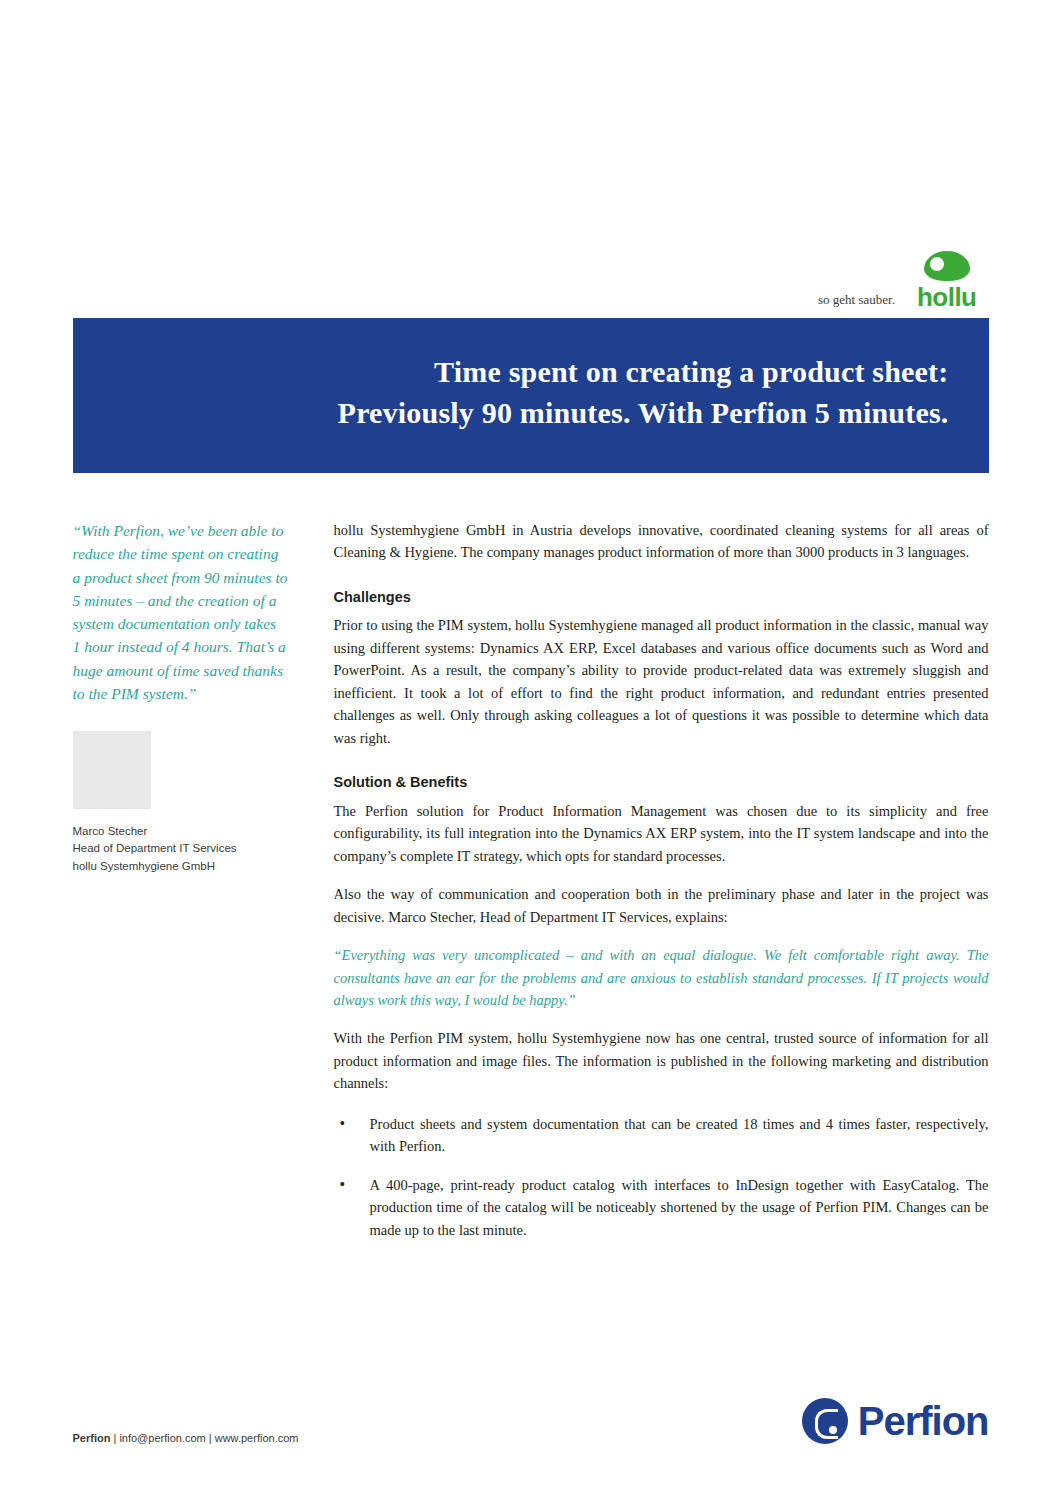so geht sauber.
hollu
Time spent on creating a product sheet:
Previously 90 minutes. With Perfion 5 minutes.
“With Perfion, we’ve been able to reduce the time spent on creating a product sheet from 90 minutes to 5 minutes – and the creation of a system documentation only takes 1 hour instead of 4 hours. That’s a huge amount of time saved thanks to the PIM system.”
Marco Stecher
Head of Department IT Services
hollu Systemhygiene GmbH
hollu Systemhygiene GmbH in Austria develops innovative, coordinated cleaning systems for all areas of Cleaning & Hygiene. The company manages product information of more than 3000 products in 3 languages.
Challenges
Prior to using the PIM system, hollu Systemhygiene managed all product information in the classic, manual way using different systems: Dynamics AX ERP, Excel databases and various office documents such as Word and PowerPoint. As a result, the company’s ability to provide product-related data was extremely sluggish and inefficient. It took a lot of effort to find the right product information, and redundant entries presented challenges as well. Only through asking colleagues a lot of questions it was possible to determine which data was right.
Solution & Benefits
The Perfion solution for Product Information Management was chosen due to its simplicity and free configurability, its full integration into the Dynamics AX ERP system, into the IT system landscape and into the company’s complete IT strategy, which opts for standard processes.
Also the way of communication and cooperation both in the preliminary phase and later in the project was decisive. Marco Stecher, Head of Department IT Services, explains:
“Everything was very uncomplicated – and with an equal dialogue. We felt comfortable right away. The consultants have an ear for the problems and are anxious to establish standard processes. If IT projects would always work this way, I would be happy.”
With the Perfion PIM system, hollu Systemhygiene now has one central, trusted source of information for all product information and image files. The information is published in the following marketing and distribution channels:
Product sheets and system documentation that can be created 18 times and 4 times faster, respectively, with Perfion.
A 400-page, print-ready product catalog with interfaces to InDesign together with EasyCatalog. The production time of the catalog will be noticeably shortened by the usage of Perfion PIM. Changes can be made up to the last minute.
Perfion | info@perfion.com | www.perfion.com
Perfion